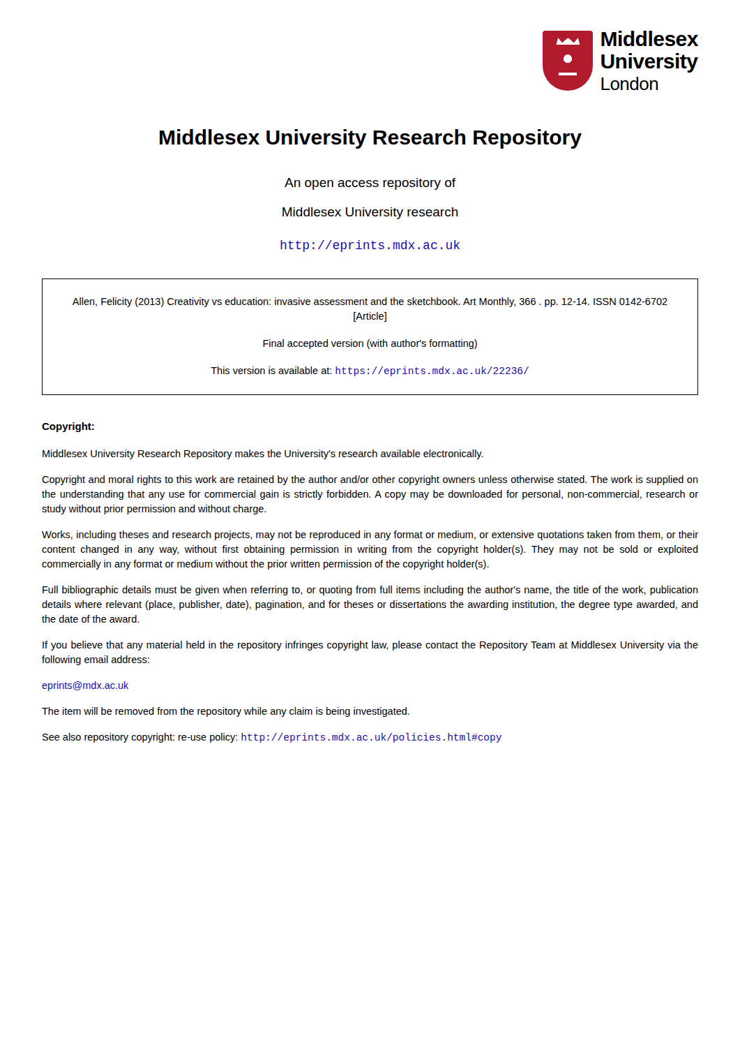Middlesex
University
London
Middlesex University Research Repository
An open access repository of
Middlesex University research
http://eprints.mdx.ac.uk
Allen, Felicity (2013) Creativity vs education: invasive assessment and the sketchbook. Art Monthly, 366 . pp. 12-14. ISSN 0142-6702 [Article]
Final accepted version (with author's formatting)
This version is available at: https://eprints.mdx.ac.uk/22236/
Copyright:
Middlesex University Research Repository makes the University's research available electronically.
Copyright and moral rights to this work are retained by the author and/or other copyright owners unless otherwise stated. The work is supplied on the understanding that any use for commercial gain is strictly forbidden. A copy may be downloaded for personal, non-commercial, research or study without prior permission and without charge.
Works, including theses and research projects, may not be reproduced in any format or medium, or extensive quotations taken from them, or their content changed in any way, without first obtaining permission in writing from the copyright holder(s). They may not be sold or exploited commercially in any format or medium without the prior written permission of the copyright holder(s).
Full bibliographic details must be given when referring to, or quoting from full items including the author's name, the title of the work, publication details where relevant (place, publisher, date), pagination, and for theses or dissertations the awarding institution, the degree type awarded, and the date of the award.
If you believe that any material held in the repository infringes copyright law, please contact the Repository Team at Middlesex University via the following email address:
eprints@mdx.ac.uk
The item will be removed from the repository while any claim is being investigated.
See also repository copyright: re-use policy: http://eprints.mdx.ac.uk/policies.html#copy